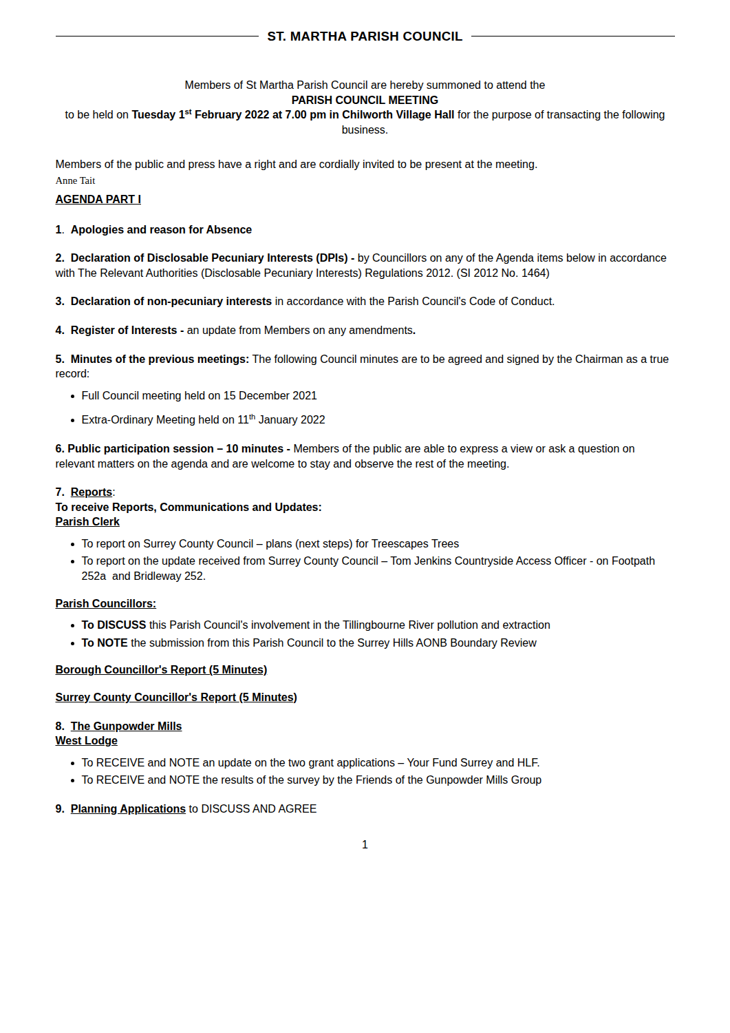ST. MARTHA PARISH COUNCIL
Members of St Martha Parish Council are hereby summoned to attend the
PARISH COUNCIL MEETING
to be held on Tuesday 1st February 2022 at 7.00 pm in Chilworth Village Hall for the purpose of transacting the following business.
Members of the public and press have a right and are cordially invited to be present at the meeting.
Anne Tait
AGENDA PART I
1. Apologies and reason for Absence
2. Declaration of Disclosable Pecuniary Interests (DPIs) - by Councillors on any of the Agenda items below in accordance with The Relevant Authorities (Disclosable Pecuniary Interests) Regulations 2012. (SI 2012 No. 1464)
3. Declaration of non-pecuniary interests in accordance with the Parish Council's Code of Conduct.
4. Register of Interests - an update from Members on any amendments.
5. Minutes of the previous meetings: The following Council minutes are to be agreed and signed by the Chairman as a true record:
Full Council meeting held on 15 December 2021
Extra-Ordinary Meeting held on 11th January 2022
6. Public participation session – 10 minutes - Members of the public are able to express a view or ask a question on relevant matters on the agenda and are welcome to stay and observe the rest of the meeting.
7. Reports:
To receive Reports, Communications and Updates:
Parish Clerk
To report on Surrey County Council – plans (next steps) for Treescapes Trees
To report on the update received from Surrey County Council – Tom Jenkins Countryside Access Officer - on Footpath 252a and Bridleway 252.
Parish Councillors:
To DISCUSS this Parish Council's involvement in the Tillingbourne River pollution and extraction
To NOTE the submission from this Parish Council to the Surrey Hills AONB Boundary Review
Borough Councillor's Report (5 Minutes)
Surrey County Councillor's Report (5 Minutes)
8. The Gunpowder Mills
West Lodge
To RECEIVE and NOTE an update on the two grant applications – Your Fund Surrey and HLF.
To RECEIVE and NOTE the results of the survey by the Friends of the Gunpowder Mills Group
9. Planning Applications to DISCUSS AND AGREE
1